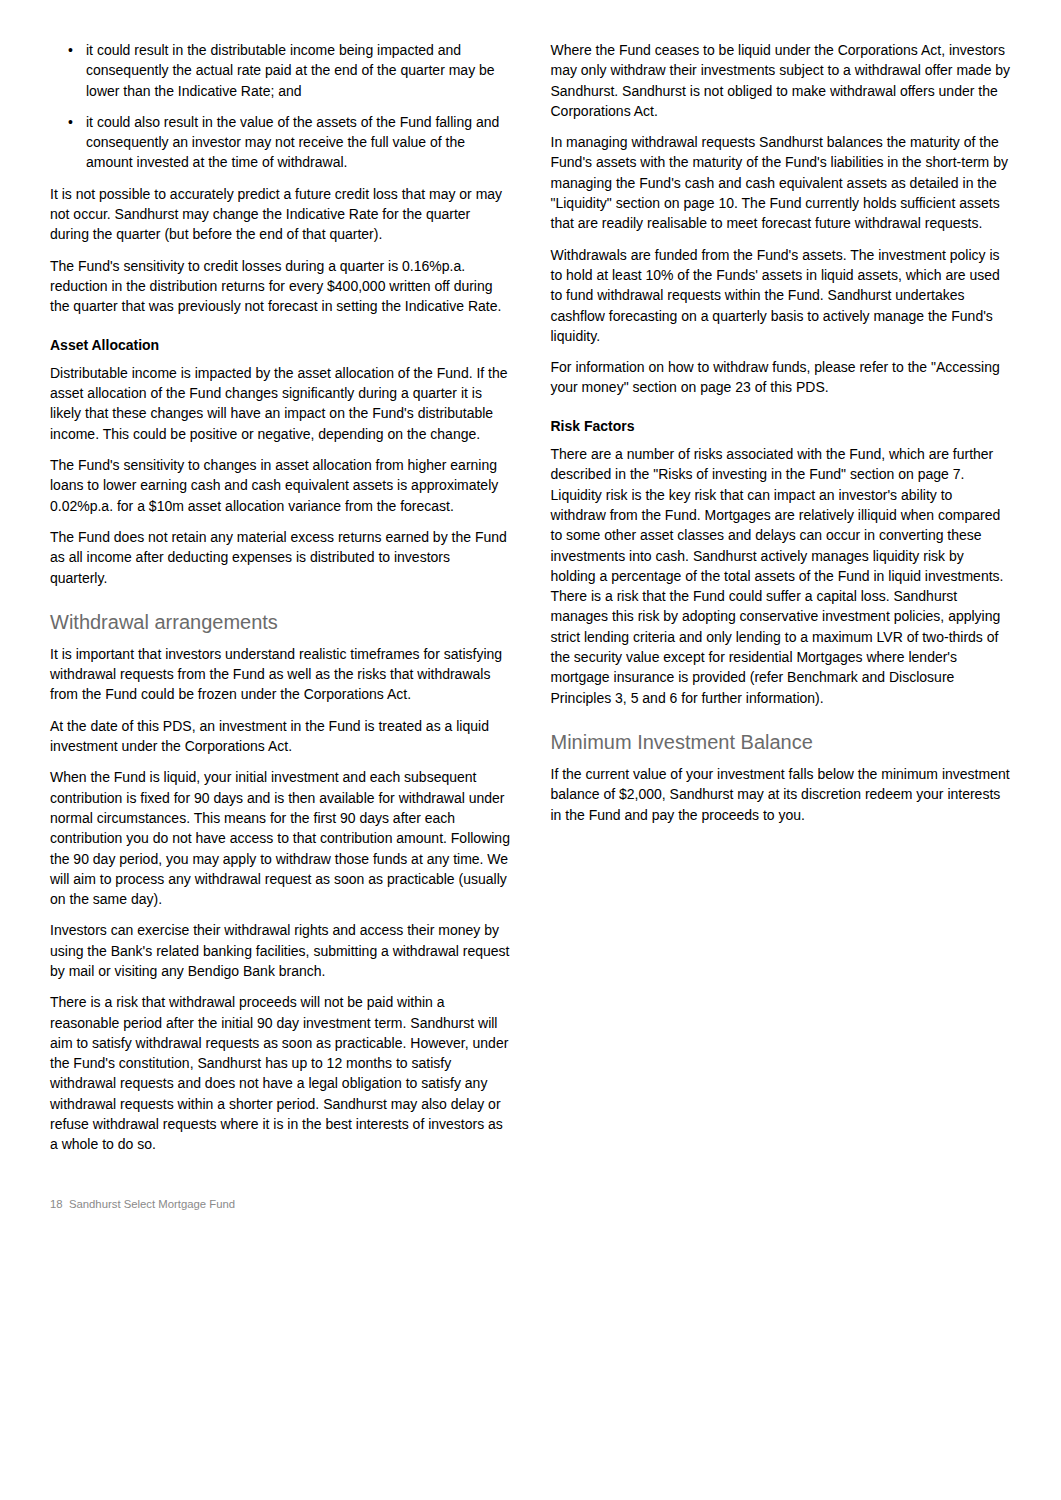it could result in the distributable income being impacted and consequently the actual rate paid at the end of the quarter may be lower than the Indicative Rate; and
it could also result in the value of the assets of the Fund falling and consequently an investor may not receive the full value of the amount invested at the time of withdrawal.
It is not possible to accurately predict a future credit loss that may or may not occur. Sandhurst may change the Indicative Rate for the quarter during the quarter (but before the end of that quarter).
The Fund's sensitivity to credit losses during a quarter is 0.16%p.a. reduction in the distribution returns for every $400,000 written off during the quarter that was previously not forecast in setting the Indicative Rate.
Asset Allocation
Distributable income is impacted by the asset allocation of the Fund. If the asset allocation of the Fund changes significantly during a quarter it is likely that these changes will have an impact on the Fund's distributable income. This could be positive or negative, depending on the change.
The Fund's sensitivity to changes in asset allocation from higher earning loans to lower earning cash and cash equivalent assets is approximately 0.02%p.a. for a $10m asset allocation variance from the forecast.
The Fund does not retain any material excess returns earned by the Fund as all income after deducting expenses is distributed to investors quarterly.
Withdrawal arrangements
It is important that investors understand realistic timeframes for satisfying withdrawal requests from the Fund as well as the risks that withdrawals from the Fund could be frozen under the Corporations Act.
At the date of this PDS, an investment in the Fund is treated as a liquid investment under the Corporations Act.
When the Fund is liquid, your initial investment and each subsequent contribution is fixed for 90 days and is then available for withdrawal under normal circumstances. This means for the first 90 days after each contribution you do not have access to that contribution amount. Following the 90 day period, you may apply to withdraw those funds at any time. We will aim to process any withdrawal request as soon as practicable (usually on the same day).
Investors can exercise their withdrawal rights and access their money by using the Bank's related banking facilities, submitting a withdrawal request by mail or visiting any Bendigo Bank branch.
There is a risk that withdrawal proceeds will not be paid within a reasonable period after the initial 90 day investment term. Sandhurst will aim to satisfy withdrawal requests as soon as practicable. However, under the Fund's constitution, Sandhurst has up to 12 months to satisfy withdrawal requests and does not have a legal obligation to satisfy any withdrawal requests within a shorter period. Sandhurst may also delay or refuse withdrawal requests where it is in the best interests of investors as a whole to do so.
Where the Fund ceases to be liquid under the Corporations Act, investors may only withdraw their investments subject to a withdrawal offer made by Sandhurst. Sandhurst is not obliged to make withdrawal offers under the Corporations Act.
In managing withdrawal requests Sandhurst balances the maturity of the Fund's assets with the maturity of the Fund's liabilities in the short-term by managing the Fund's cash and cash equivalent assets as detailed in the "Liquidity" section on page 10. The Fund currently holds sufficient assets that are readily realisable to meet forecast future withdrawal requests.
Withdrawals are funded from the Fund's assets. The investment policy is to hold at least 10% of the Funds' assets in liquid assets, which are used to fund withdrawal requests within the Fund. Sandhurst undertakes cashflow forecasting on a quarterly basis to actively manage the Fund's liquidity.
For information on how to withdraw funds, please refer to the "Accessing your money" section on page 23 of this PDS.
Risk Factors
There are a number of risks associated with the Fund, which are further described in the "Risks of investing in the Fund" section on page 7. Liquidity risk is the key risk that can impact an investor's ability to withdraw from the Fund. Mortgages are relatively illiquid when compared to some other asset classes and delays can occur in converting these investments into cash. Sandhurst actively manages liquidity risk by holding a percentage of the total assets of the Fund in liquid investments. There is a risk that the Fund could suffer a capital loss. Sandhurst manages this risk by adopting conservative investment policies, applying strict lending criteria and only lending to a maximum LVR of two-thirds of the security value except for residential Mortgages where lender's mortgage insurance is provided (refer Benchmark and Disclosure Principles 3, 5 and 6 for further information).
Minimum Investment Balance
If the current value of your investment falls below the minimum investment balance of $2,000, Sandhurst may at its discretion redeem your interests in the Fund and pay the proceeds to you.
18 Sandhurst Select Mortgage Fund